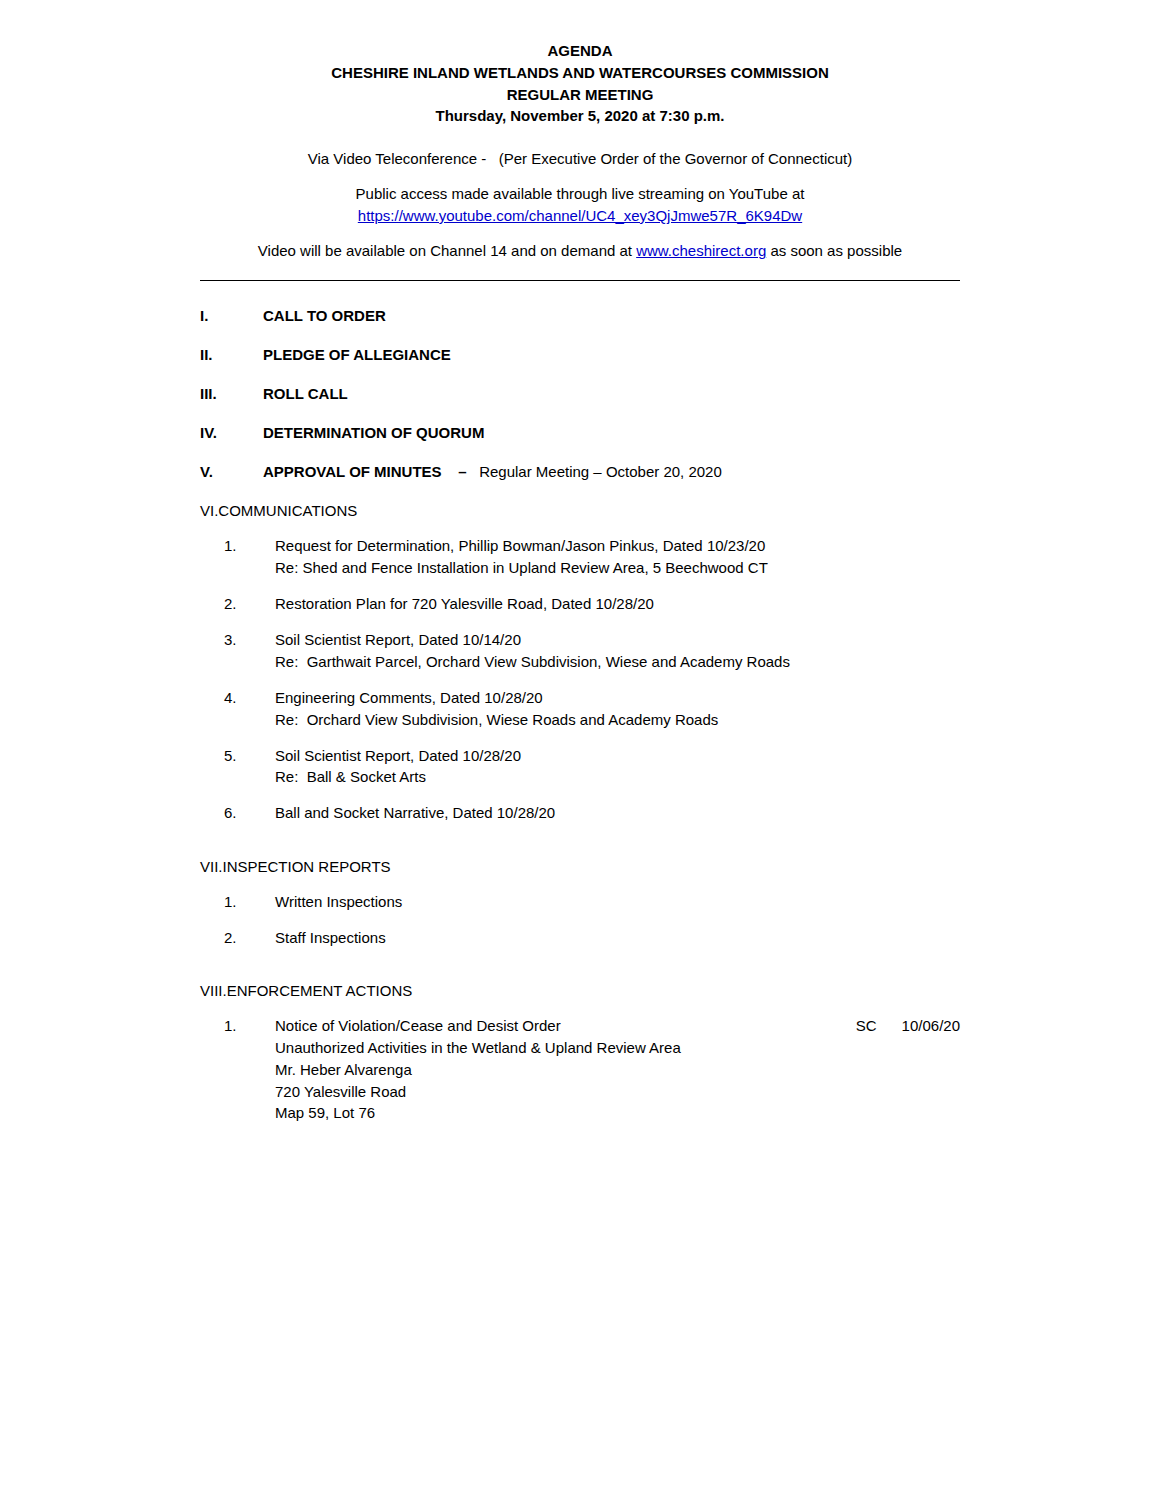AGENDA
CHESHIRE INLAND WETLANDS AND WATERCOURSES COMMISSION
REGULAR MEETING
Thursday, November 5, 2020 at 7:30 p.m.
Via Video Teleconference - (Per Executive Order of the Governor of Connecticut)
Public access made available through live streaming on YouTube at
https://www.youtube.com/channel/UC4_xey3QjJmwe57R_6K94Dw
Video will be available on Channel 14 and on demand at www.cheshirect.org as soon as possible
I. CALL TO ORDER
II. PLEDGE OF ALLEGIANCE
III. ROLL CALL
IV. DETERMINATION OF QUORUM
V. APPROVAL OF MINUTES – Regular Meeting – October 20, 2020
VI. COMMUNICATIONS
1. Request for Determination, Phillip Bowman/Jason Pinkus, Dated 10/23/20 Re: Shed and Fence Installation in Upland Review Area, 5 Beechwood CT
2. Restoration Plan for 720 Yalesville Road, Dated 10/28/20
3. Soil Scientist Report, Dated 10/14/20 Re: Garthwait Parcel, Orchard View Subdivision, Wiese and Academy Roads
4. Engineering Comments, Dated 10/28/20 Re: Orchard View Subdivision, Wiese Roads and Academy Roads
5. Soil Scientist Report, Dated 10/28/20 Re: Ball & Socket Arts
6. Ball and Socket Narrative, Dated 10/28/20
VII. INSPECTION REPORTS
1. Written Inspections
2. Staff Inspections
VIII. ENFORCEMENT ACTIONS
1. Notice of Violation/Cease and Desist Order SC 10/06/20 Unauthorized Activities in the Wetland & Upland Review Area Mr. Heber Alvarenga 720 Yalesville Road Map 59, Lot 76